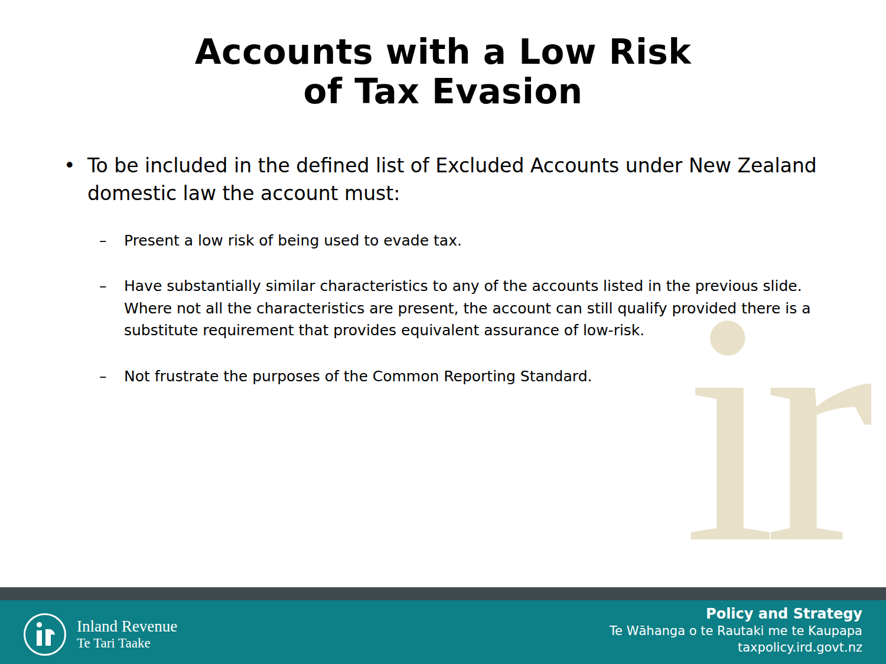ir
Accounts with a Low Risk
of Tax Evasion
To be included in the defined list of Excluded Accounts under New Zealand domestic law the account must:
Present a low risk of being used to evade tax.
Have substantially similar characteristics to any of the accounts listed in the previous slide. Where not all the characteristics are present, the account can still qualify provided there is a substitute requirement that provides equivalent assurance of low-risk.
Not frustrate the purposes of the Common Reporting Standard.
Inland Revenue
Te Tari Taake
Policy and Strategy
Te Wāhanga o te Rautaki me te Kaupapa
taxpolicy.ird.govt.nz